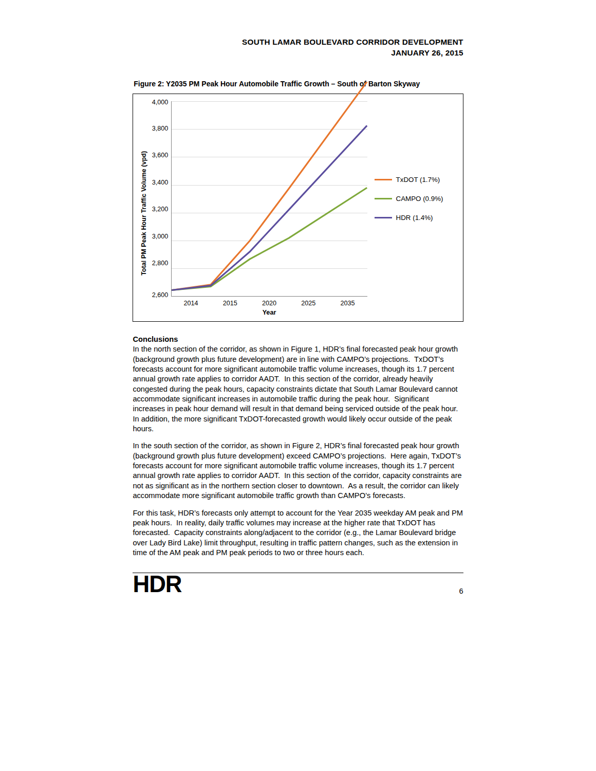SOUTH LAMAR BOULEVARD CORRIDOR DEVELOPMENT
JANUARY 26, 2015
Figure 2: Y2035 PM Peak Hour Automobile Traffic Growth – South of Barton Skyway
Total PM Peak Hour Traffic Volume (vpd)
4,000 3,800 3,600 3,400 3,200 3,000 2,800 2,600
2014 2015 2020 2025 2035
Year
TxDOT (1.7%)
CAMPO (0.9%)
HDR (1.4%)
Conclusions
In the north section of the corridor, as shown in Figure 1, HDR’s final forecasted peak hour growth (background growth plus future development) are in line with CAMPO’s projections. TxDOT’s forecasts account for more significant automobile traffic volume increases, though its 1.7 percent annual growth rate applies to corridor AADT. In this section of the corridor, already heavily congested during the peak hours, capacity constraints dictate that South Lamar Boulevard cannot accommodate significant increases in automobile traffic during the peak hour. Significant increases in peak hour demand will result in that demand being serviced outside of the peak hour. In addition, the more significant TxDOT-forecasted growth would likely occur outside of the peak hours.
In the south section of the corridor, as shown in Figure 2, HDR’s final forecasted peak hour growth (background growth plus future development) exceed CAMPO’s projections. Here again, TxDOT’s forecasts account for more significant automobile traffic volume increases, though its 1.7 percent annual growth rate applies to corridor AADT. In this section of the corridor, capacity constraints are not as significant as in the northern section closer to downtown. As a result, the corridor can likely accommodate more significant automobile traffic growth than CAMPO’s forecasts.
For this task, HDR’s forecasts only attempt to account for the Year 2035 weekday AM peak and PM peak hours. In reality, daily traffic volumes may increase at the higher rate that TxDOT has forecasted. Capacity constraints along/adjacent to the corridor (e.g., the Lamar Boulevard bridge over Lady Bird Lake) limit throughput, resulting in traffic pattern changes, such as the extension in time of the AM peak and PM peak periods to two or three hours each.
HDR
6